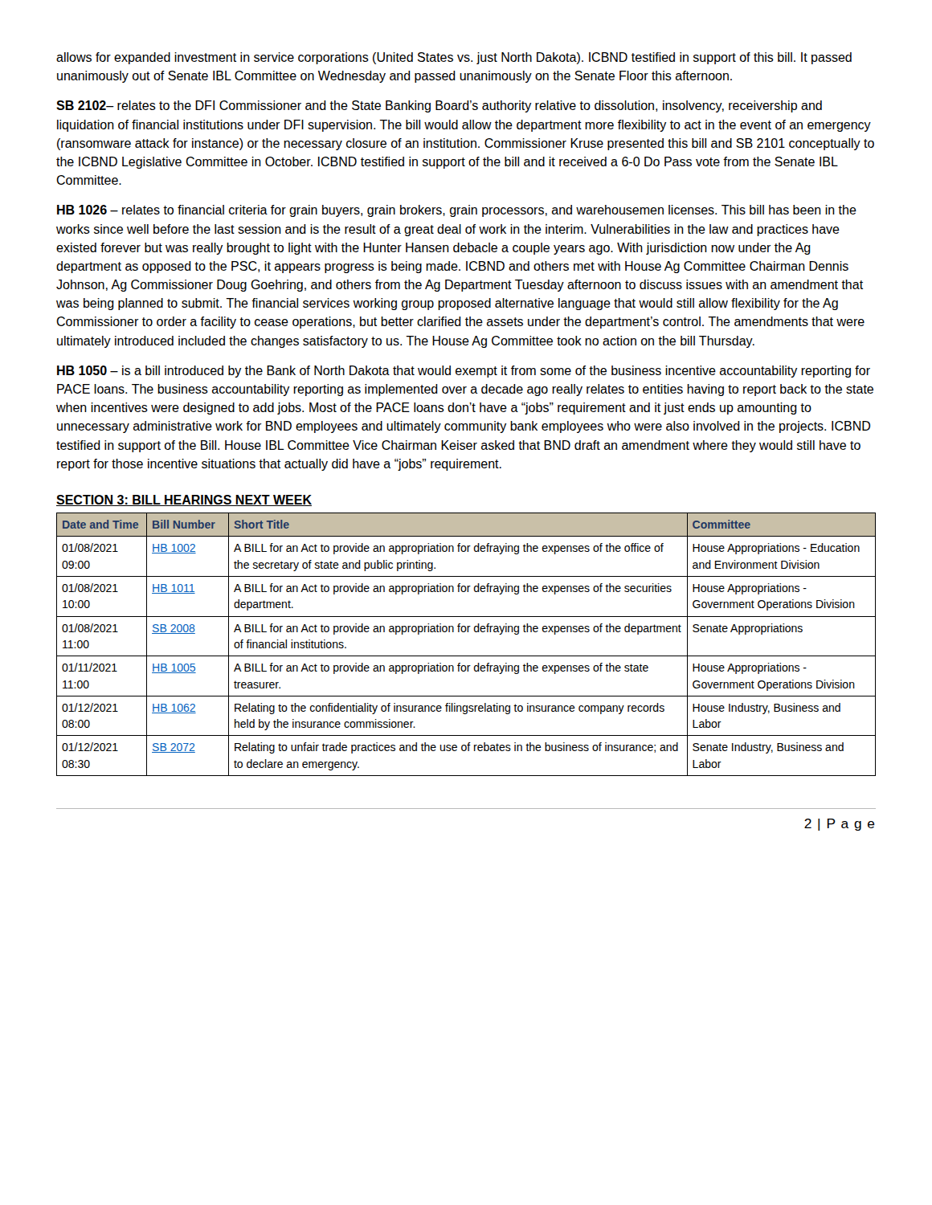allows for expanded investment in service corporations (United States vs. just North Dakota). ICBND testified in support of this bill. It passed unanimously out of Senate IBL Committee on Wednesday and passed unanimously on the Senate Floor this afternoon.
SB 2102– relates to the DFI Commissioner and the State Banking Board’s authority relative to dissolution, insolvency, receivership and liquidation of financial institutions under DFI supervision. The bill would allow the department more flexibility to act in the event of an emergency (ransomware attack for instance) or the necessary closure of an institution. Commissioner Kruse presented this bill and SB 2101 conceptually to the ICBND Legislative Committee in October. ICBND testified in support of the bill and it received a 6-0 Do Pass vote from the Senate IBL Committee.
HB 1026 – relates to financial criteria for grain buyers, grain brokers, grain processors, and warehousemen licenses. This bill has been in the works since well before the last session and is the result of a great deal of work in the interim. Vulnerabilities in the law and practices have existed forever but was really brought to light with the Hunter Hansen debacle a couple years ago. With jurisdiction now under the Ag department as opposed to the PSC, it appears progress is being made. ICBND and others met with House Ag Committee Chairman Dennis Johnson, Ag Commissioner Doug Goehring, and others from the Ag Department Tuesday afternoon to discuss issues with an amendment that was being planned to submit. The financial services working group proposed alternative language that would still allow flexibility for the Ag Commissioner to order a facility to cease operations, but better clarified the assets under the department’s control. The amendments that were ultimately introduced included the changes satisfactory to us. The House Ag Committee took no action on the bill Thursday.
HB 1050 – is a bill introduced by the Bank of North Dakota that would exempt it from some of the business incentive accountability reporting for PACE loans. The business accountability reporting as implemented over a decade ago really relates to entities having to report back to the state when incentives were designed to add jobs. Most of the PACE loans don’t have a “jobs” requirement and it just ends up amounting to unnecessary administrative work for BND employees and ultimately community bank employees who were also involved in the projects. ICBND testified in support of the Bill. House IBL Committee Vice Chairman Keiser asked that BND draft an amendment where they would still have to report for those incentive situations that actually did have a “jobs” requirement.
SECTION 3: BILL HEARINGS NEXT WEEK
| Date and Time | Bill Number | Short Title | Committee |
| --- | --- | --- | --- |
| 01/08/2021 09:00 | HB 1002 | A BILL for an Act to provide an appropriation for defraying the expenses of the office of the secretary of state and public printing. | House Appropriations - Education and Environment Division |
| 01/08/2021 10:00 | HB 1011 | A BILL for an Act to provide an appropriation for defraying the expenses of the securities department. | House Appropriations - Government Operations Division |
| 01/08/2021 11:00 | SB 2008 | A BILL for an Act to provide an appropriation for defraying the expenses of the department of financial institutions. | Senate Appropriations |
| 01/11/2021 11:00 | HB 1005 | A BILL for an Act to provide an appropriation for defraying the expenses of the state treasurer. | House Appropriations - Government Operations Division |
| 01/12/2021 08:00 | HB 1062 | Relating to the confidentiality of insurance filingsrelating to insurance company records held by the insurance commissioner. | House Industry, Business and Labor |
| 01/12/2021 08:30 | SB 2072 | Relating to unfair trade practices and the use of rebates in the business of insurance; and to declare an emergency. | Senate Industry, Business and Labor |
2 | P a g e